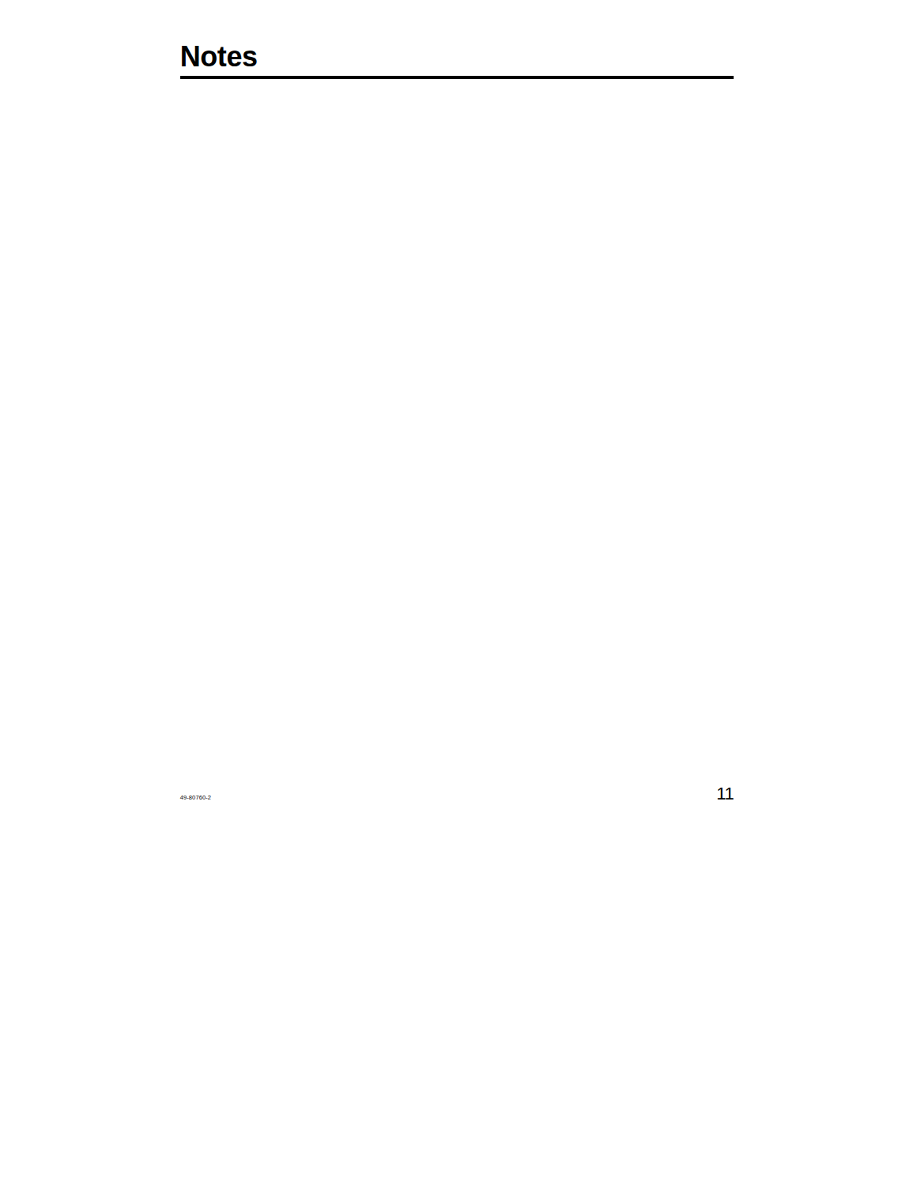Notes
49-80760-2 11